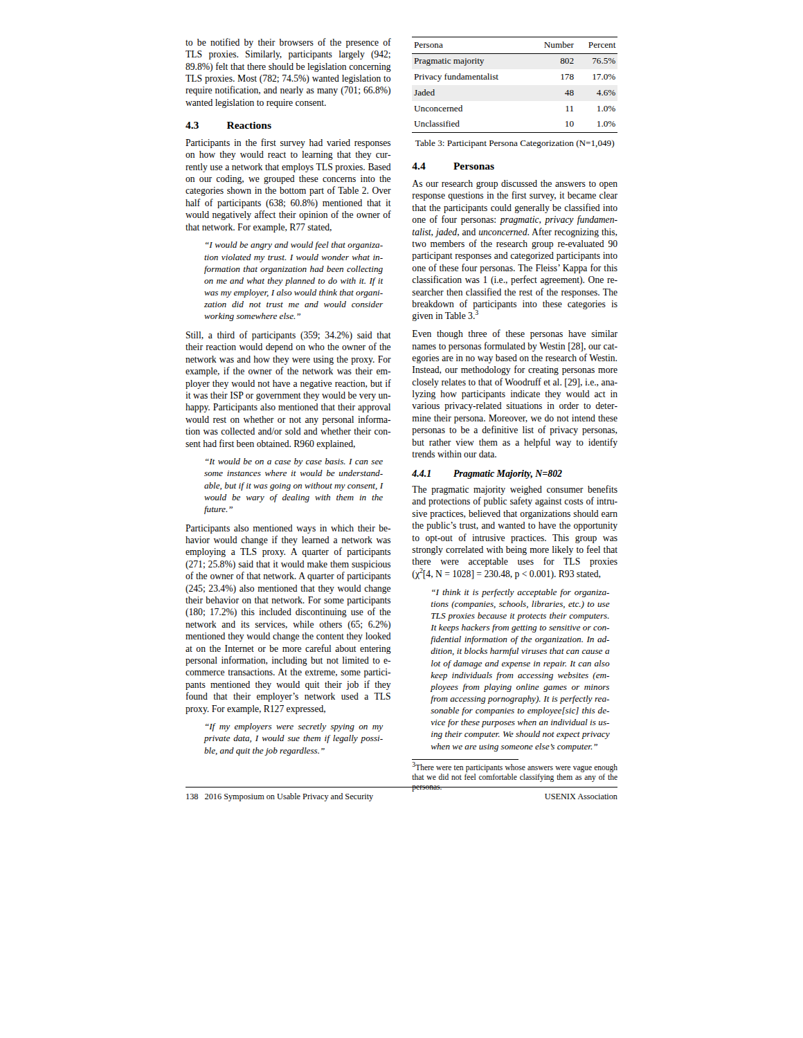to be notified by their browsers of the presence of TLS proxies. Similarly, participants largely (942; 89.8%) felt that there should be legislation concerning TLS proxies. Most (782; 74.5%) wanted legislation to require notification, and nearly as many (701; 66.8%) wanted legislation to require consent.
4.3 Reactions
Participants in the first survey had varied responses on how they would react to learning that they currently use a network that employs TLS proxies. Based on our coding, we grouped these concerns into the categories shown in the bottom part of Table 2. Over half of participants (638; 60.8%) mentioned that it would negatively affect their opinion of the owner of that network. For example, R77 stated,
“I would be angry and would feel that organization violated my trust. I would wonder what information that organization had been collecting on me and what they planned to do with it. If it was my employer, I also would think that organization did not trust me and would consider working somewhere else.”
Still, a third of participants (359; 34.2%) said that their reaction would depend on who the owner of the network was and how they were using the proxy. For example, if the owner of the network was their employer they would not have a negative reaction, but if it was their ISP or government they would be very unhappy. Participants also mentioned that their approval would rest on whether or not any personal information was collected and/or sold and whether their consent had first been obtained. R960 explained,
“It would be on a case by case basis. I can see some instances where it would be understandable, but if it was going on without my consent, I would be wary of dealing with them in the future.”
Participants also mentioned ways in which their behavior would change if they learned a network was employing a TLS proxy. A quarter of participants (271; 25.8%) said that it would make them suspicious of the owner of that network. A quarter of participants (245; 23.4%) also mentioned that they would change their behavior on that network. For some participants (180; 17.2%) this included discontinuing use of the network and its services, while others (65; 6.2%) mentioned they would change the content they looked at on the Internet or be more careful about entering personal information, including but not limited to e-commerce transactions. At the extreme, some participants mentioned they would quit their job if they found that their employer’s network used a TLS proxy. For example, R127 expressed,
“If my employers were secretly spying on my private data, I would sue them if legally possible, and quit the job regardless.”
| Persona | Number | Percent |
| --- | --- | --- |
| Pragmatic majority | 802 | 76.5% |
| Privacy fundamentalist | 178 | 17.0% |
| Jaded | 48 | 4.6% |
| Unconcerned | 11 | 1.0% |
| Unclassified | 10 | 1.0% |
Table 3: Participant Persona Categorization (N=1,049)
4.4 Personas
As our research group discussed the answers to open response questions in the first survey, it became clear that the participants could generally be classified into one of four personas: pragmatic, privacy fundamentalist, jaded, and unconcerned. After recognizing this, two members of the research group re-evaluated 90 participant responses and categorized participants into one of these four personas. The Fleiss’ Kappa for this classification was 1 (i.e., perfect agreement). One researcher then classified the rest of the responses. The breakdown of participants into these categories is given in Table 3.3
Even though three of these personas have similar names to personas formulated by Westin [28], our categories are in no way based on the research of Westin. Instead, our methodology for creating personas more closely relates to that of Woodruff et al. [29], i.e., analyzing how participants indicate they would act in various privacy-related situations in order to determine their persona. Moreover, we do not intend these personas to be a definitive list of privacy personas, but rather view them as a helpful way to identify trends within our data.
4.4.1 Pragmatic Majority, N=802
The pragmatic majority weighed consumer benefits and protections of public safety against costs of intrusive practices, believed that organizations should earn the public’s trust, and wanted to have the opportunity to opt-out of intrusive practices. This group was strongly correlated with being more likely to feel that there were acceptable uses for TLS proxies (χ2[4, N = 1028] = 230.48, p < 0.001). R93 stated,
“I think it is perfectly acceptable for organizations (companies, schools, libraries, etc.) to use TLS proxies because it protects their computers. It keeps hackers from getting to sensitive or confidential information of the organization. In addition, it blocks harmful viruses that can cause a lot of damage and expense in repair. It can also keep individuals from accessing websites (employees from playing online games or minors from accessing pornography). It is perfectly reasonable for companies to employee[sic] this device for these purposes when an individual is using their computer. We should not expect privacy when we are using someone else’s computer.”
3There were ten participants whose answers were vague enough that we did not feel comfortable classifying them as any of the personas.
138 2016 Symposium on Usable Privacy and Security
USENIX Association